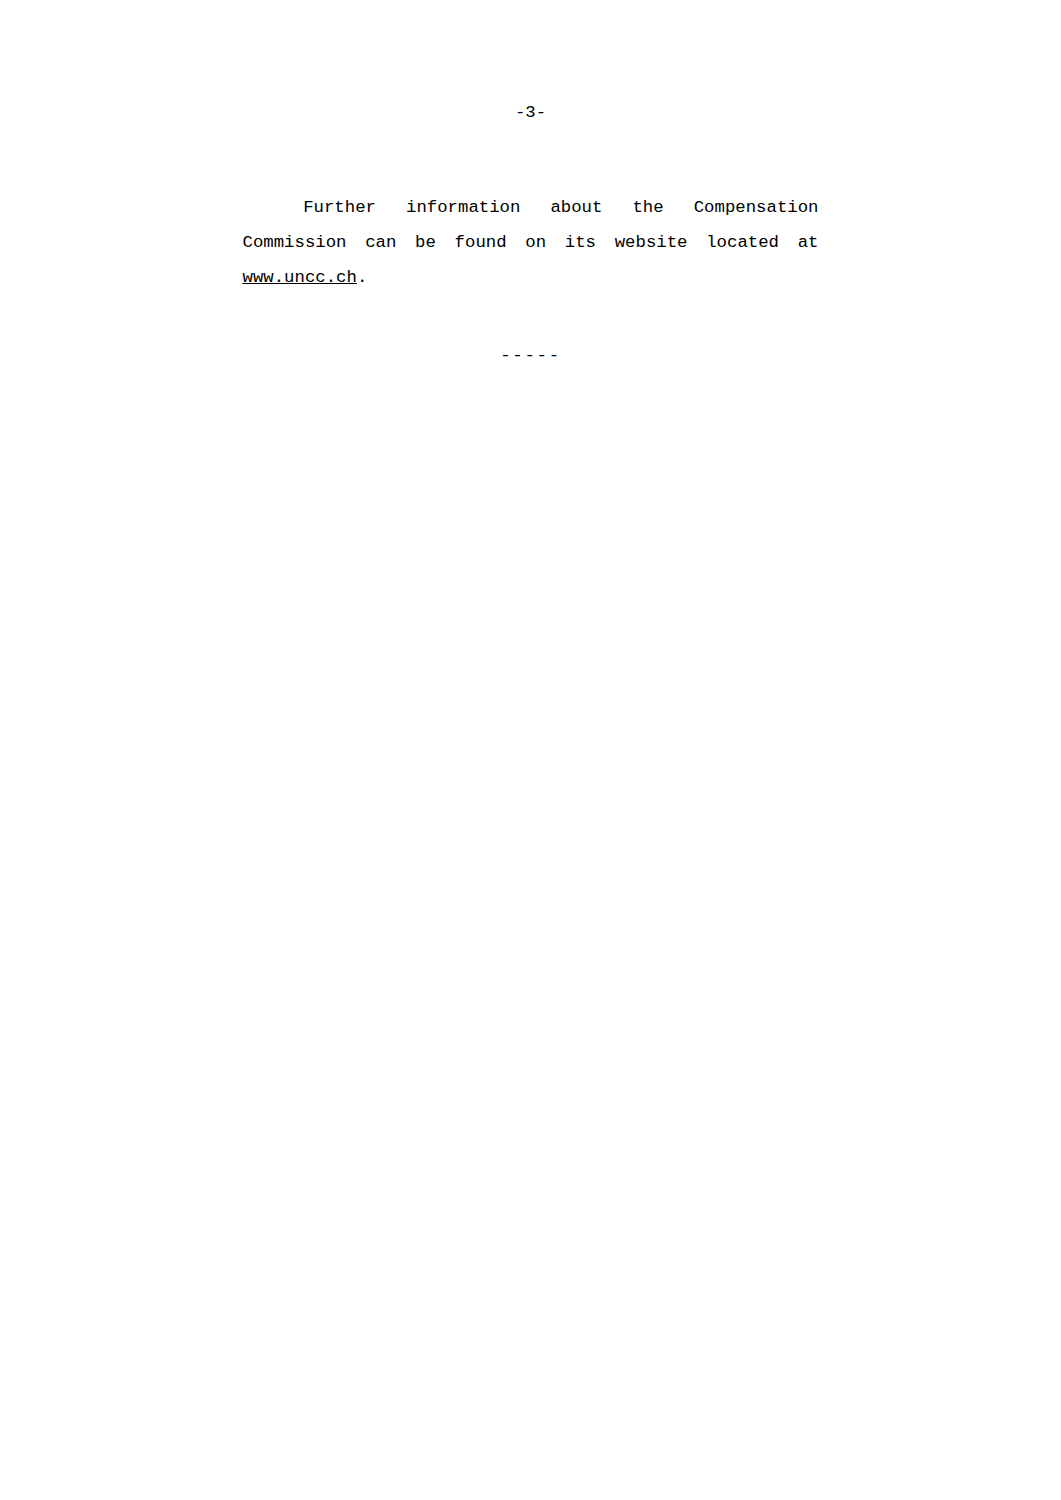-3-
Further information about the Compensation Commission can be found on its website located at www.uncc.ch.
-----